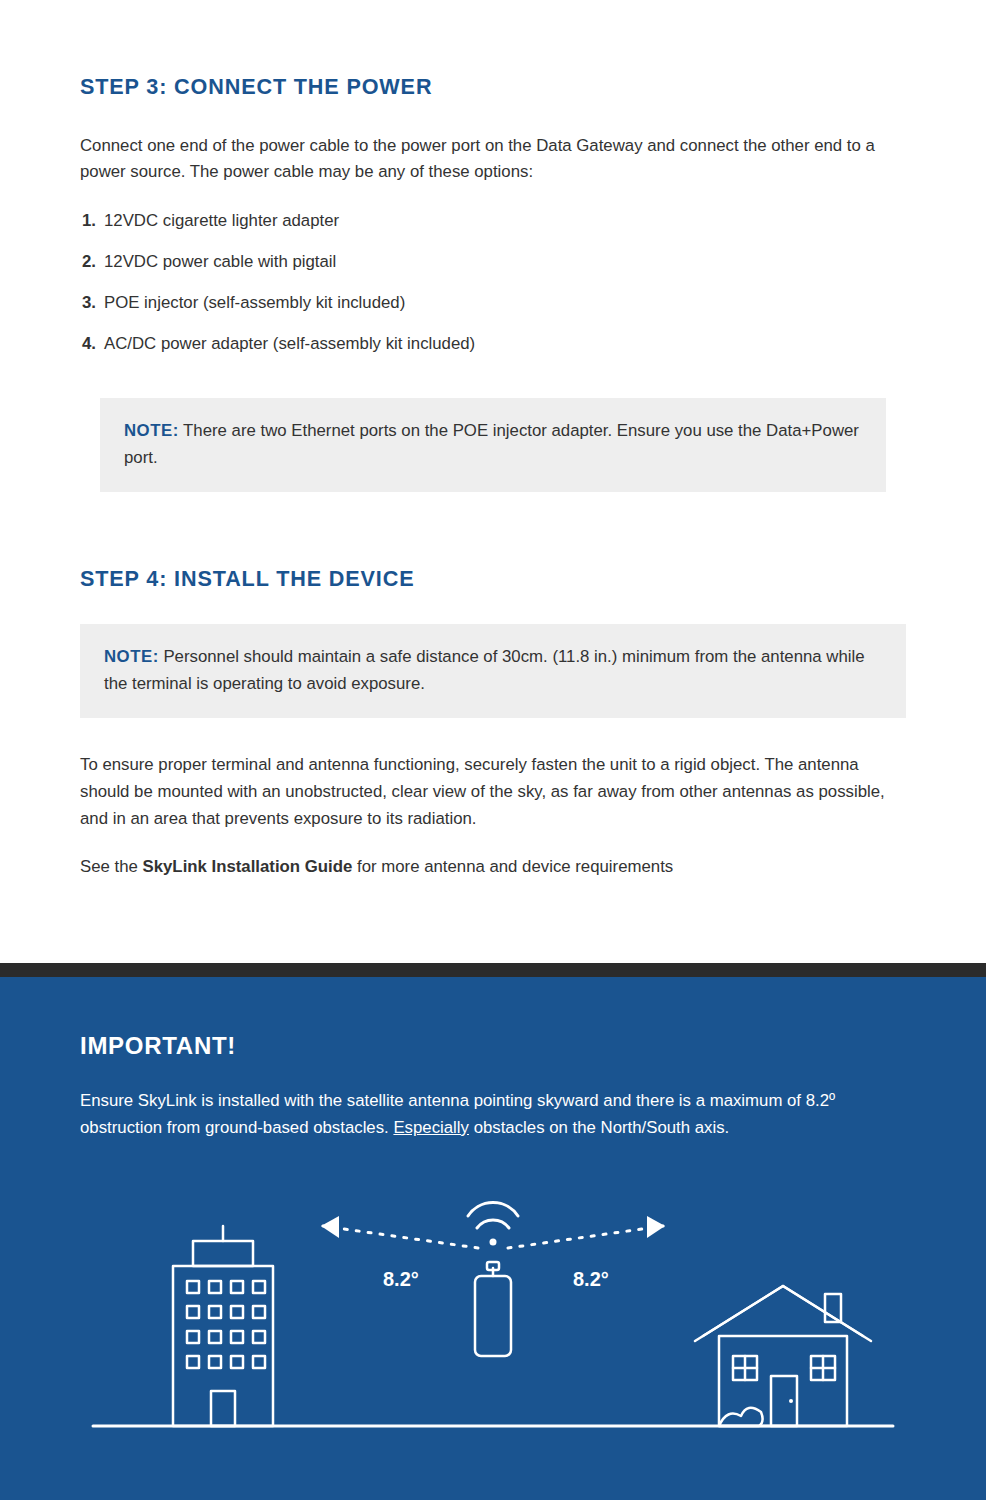Step 3: Connect the Power
Connect one end of the power cable to the power port on the Data Gateway and connect the other end to a power source. The power cable may be any of these options:
12VDC cigarette lighter adapter
12VDC power cable with pigtail
POE injector (self-assembly kit included)
AC/DC power adapter (self-assembly kit included)
NOTE: There are two Ethernet ports on the POE injector adapter. Ensure you use the Data+Power port.
Step 4: Install the Device
NOTE: Personnel should maintain a safe distance of 30cm. (11.8 in.) minimum from the antenna while the terminal is operating to avoid exposure.
To ensure proper terminal and antenna functioning, securely fasten the unit to a rigid object. The antenna should be mounted with an unobstructed, clear view of the sky, as far away from other antennas as possible, and in an area that prevents exposure to its radiation.
See the SkyLink Installation Guide for more antenna and device requirements
Important!
Ensure SkyLink is installed with the satellite antenna pointing skyward and there is a maximum of 8.2º obstruction from ground-based obstacles. Especially obstacles on the North/South axis.
8.2° 8.2°